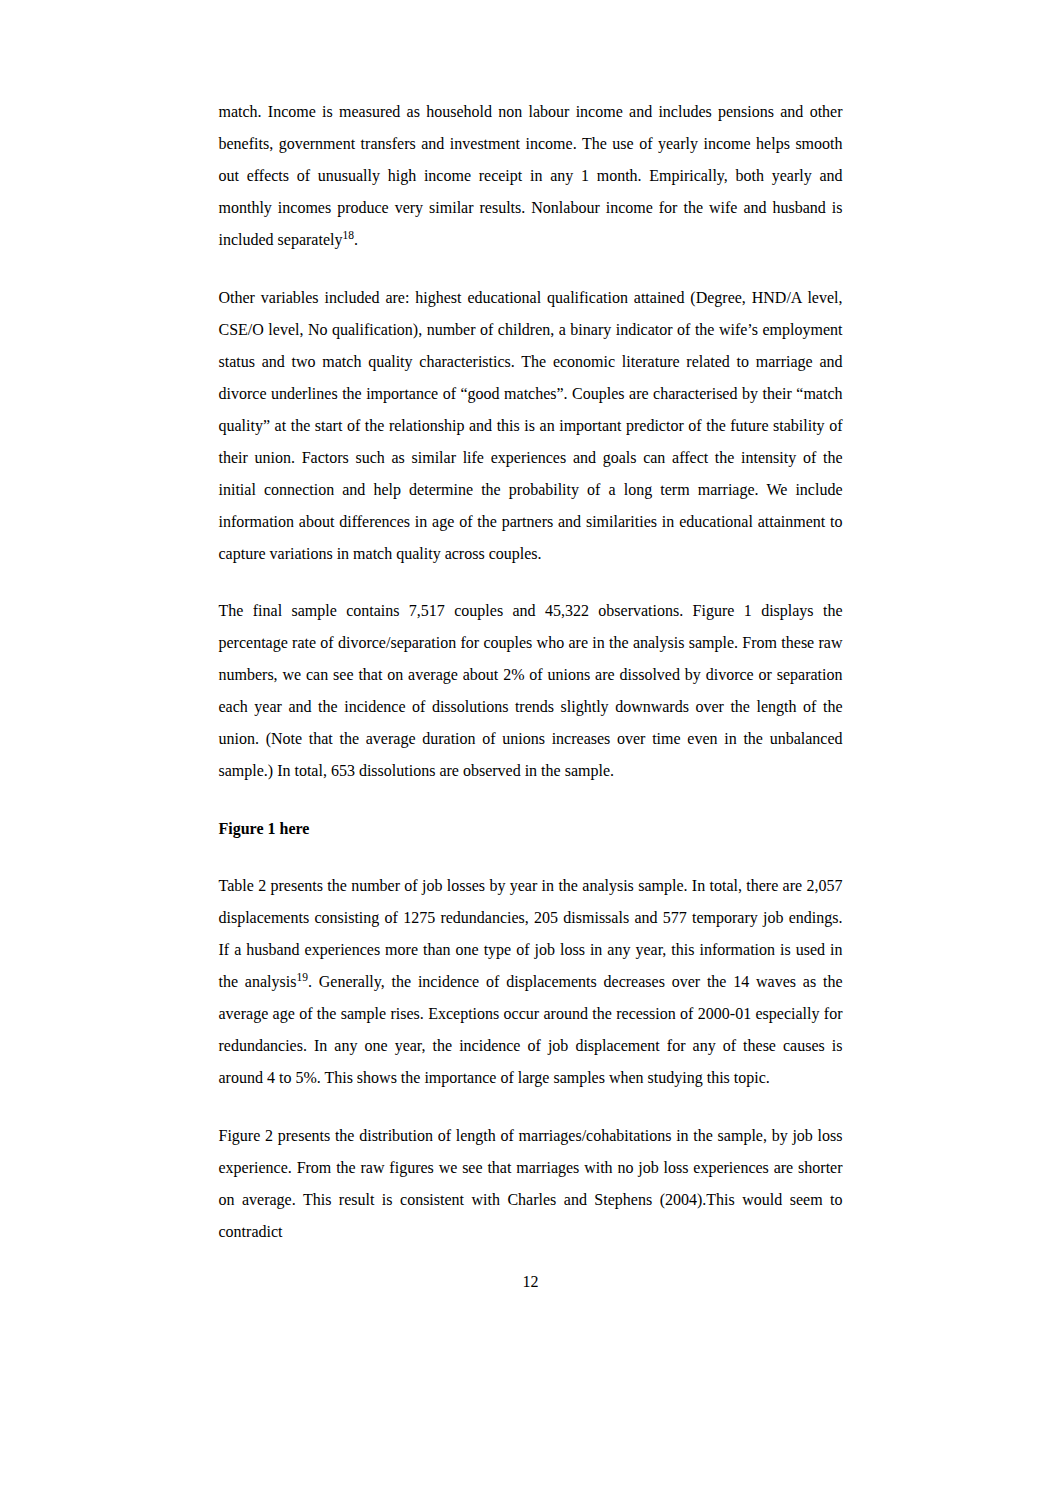match. Income is measured as household non labour income and includes pensions and other benefits, government transfers and investment income. The use of yearly income helps smooth out effects of unusually high income receipt in any 1 month. Empirically, both yearly and monthly incomes produce very similar results. Nonlabour income for the wife and husband is included separately18.
Other variables included are: highest educational qualification attained (Degree, HND/A level, CSE/O level, No qualification), number of children, a binary indicator of the wife’s employment status and two match quality characteristics. The economic literature related to marriage and divorce underlines the importance of “good matches”. Couples are characterised by their “match quality” at the start of the relationship and this is an important predictor of the future stability of their union. Factors such as similar life experiences and goals can affect the intensity of the initial connection and help determine the probability of a long term marriage. We include information about differences in age of the partners and similarities in educational attainment to capture variations in match quality across couples.
The final sample contains 7,517 couples and 45,322 observations. Figure 1 displays the percentage rate of divorce/separation for couples who are in the analysis sample. From these raw numbers, we can see that on average about 2% of unions are dissolved by divorce or separation each year and the incidence of dissolutions trends slightly downwards over the length of the union. (Note that the average duration of unions increases over time even in the unbalanced sample.) In total, 653 dissolutions are observed in the sample.
Figure 1 here
Table 2 presents the number of job losses by year in the analysis sample. In total, there are 2,057 displacements consisting of 1275 redundancies, 205 dismissals and 577 temporary job endings. If a husband experiences more than one type of job loss in any year, this information is used in the analysis19. Generally, the incidence of displacements decreases over the 14 waves as the average age of the sample rises. Exceptions occur around the recession of 2000-01 especially for redundancies. In any one year, the incidence of job displacement for any of these causes is around 4 to 5%. This shows the importance of large samples when studying this topic.
Figure 2 presents the distribution of length of marriages/cohabitations in the sample, by job loss experience. From the raw figures we see that marriages with no job loss experiences are shorter on average. This result is consistent with Charles and Stephens (2004).This would seem to contradict
12